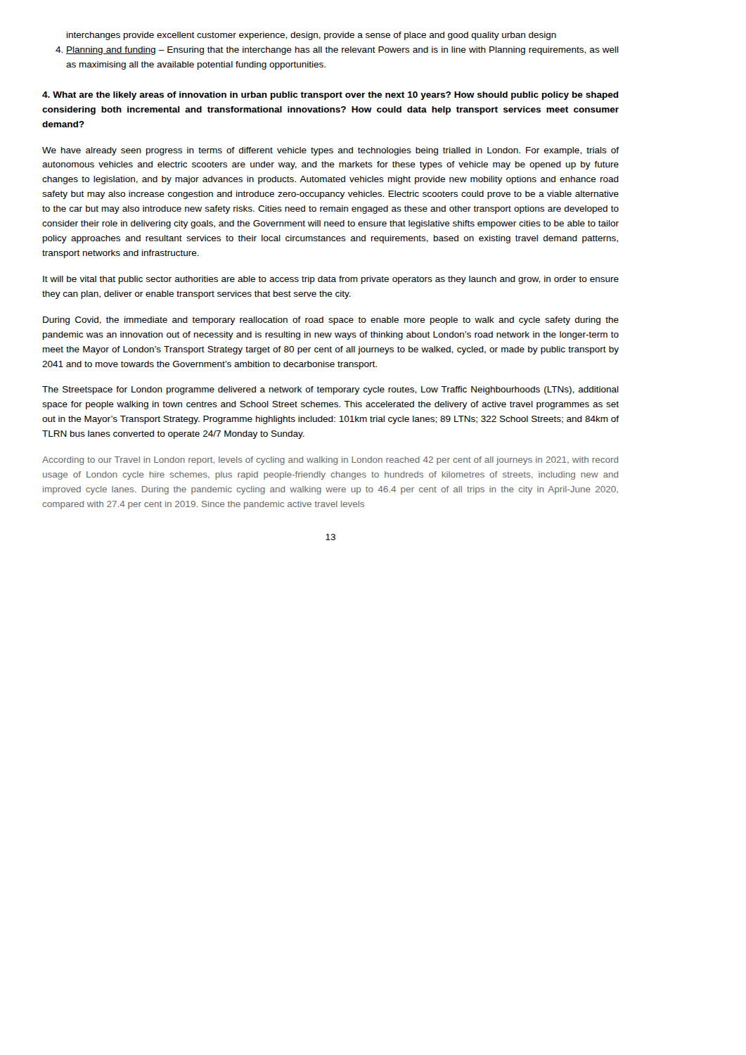interchanges provide excellent customer experience, design, provide a sense of place and good quality urban design
Planning and funding – Ensuring that the interchange has all the relevant Powers and is in line with Planning requirements, as well as maximising all the available potential funding opportunities.
4. What are the likely areas of innovation in urban public transport over the next 10 years? How should public policy be shaped considering both incremental and transformational innovations? How could data help transport services meet consumer demand?
We have already seen progress in terms of different vehicle types and technologies being trialled in London. For example, trials of autonomous vehicles and electric scooters are under way, and the markets for these types of vehicle may be opened up by future changes to legislation, and by major advances in products. Automated vehicles might provide new mobility options and enhance road safety but may also increase congestion and introduce zero-occupancy vehicles. Electric scooters could prove to be a viable alternative to the car but may also introduce new safety risks. Cities need to remain engaged as these and other transport options are developed to consider their role in delivering city goals, and the Government will need to ensure that legislative shifts empower cities to be able to tailor policy approaches and resultant services to their local circumstances and requirements, based on existing travel demand patterns, transport networks and infrastructure.
It will be vital that public sector authorities are able to access trip data from private operators as they launch and grow, in order to ensure they can plan, deliver or enable transport services that best serve the city.
During Covid, the immediate and temporary reallocation of road space to enable more people to walk and cycle safety during the pandemic was an innovation out of necessity and is resulting in new ways of thinking about London’s road network in the longer-term to meet the Mayor of London’s Transport Strategy target of 80 per cent of all journeys to be walked, cycled, or made by public transport by 2041 and to move towards the Government’s ambition to decarbonise transport.
The Streetspace for London programme delivered a network of temporary cycle routes, Low Traffic Neighbourhoods (LTNs), additional space for people walking in town centres and School Street schemes. This accelerated the delivery of active travel programmes as set out in the Mayor’s Transport Strategy. Programme highlights included: 101km trial cycle lanes; 89 LTNs; 322 School Streets; and 84km of TLRN bus lanes converted to operate 24/7 Monday to Sunday.
According to our Travel in London report, levels of cycling and walking in London reached 42 per cent of all journeys in 2021, with record usage of London cycle hire schemes, plus rapid people-friendly changes to hundreds of kilometres of streets, including new and improved cycle lanes. During the pandemic cycling and walking were up to 46.4 per cent of all trips in the city in April-June 2020, compared with 27.4 per cent in 2019. Since the pandemic active travel levels
13